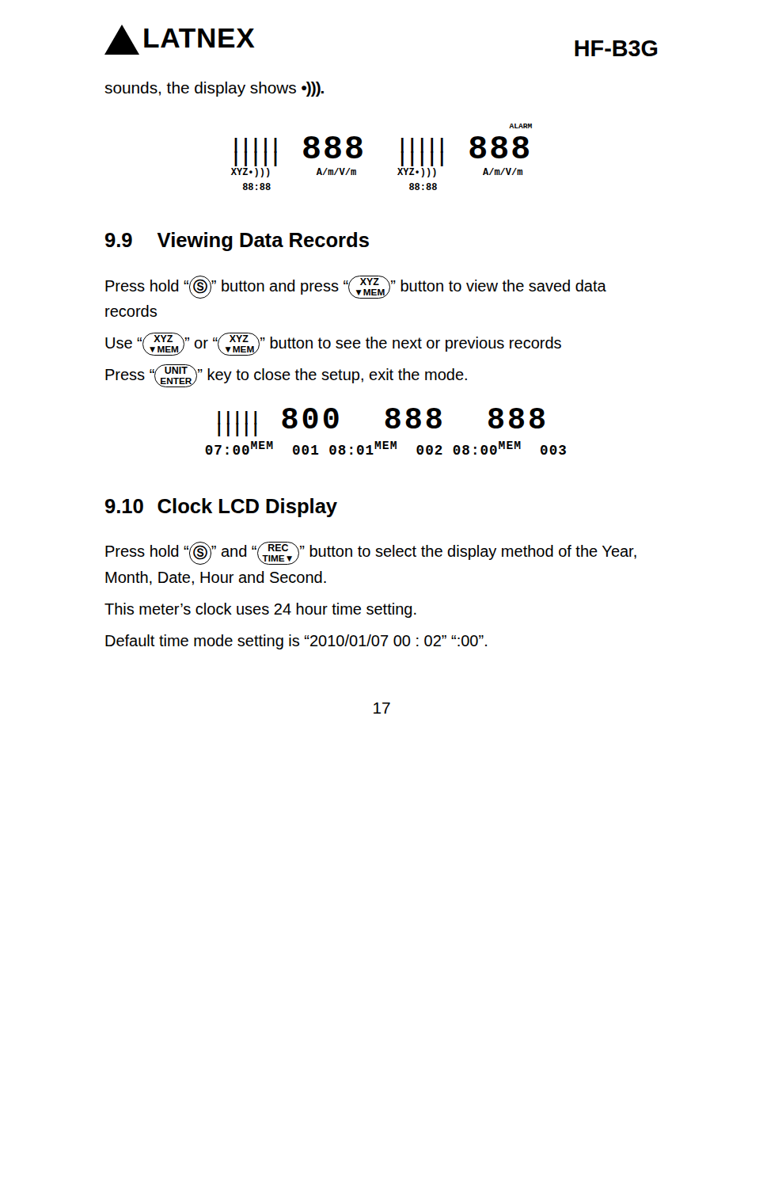LATNEX
HF-B3G
sounds, the display shows •))).
|||||
||||| 888
XYZ•))) A/m/V/m
88:88
ALARM
|||||
||||| 888
XYZ•))) A/m/V/m
88:88
9.9 Viewing Data Records
Press hold “Ⓢ” button and press “XYZ▼MEM” button to view the saved data records
Use “XYZ▼MEM” or “XYZ▼MEM” button to see the next or previous records
Press “UNITENTER” key to close the setup, exit the mode.
|||||
||||| 800 888 888
07:00MEM 001 08:01MEM 002 08:00MEM 003
9.10 Clock LCD Display
Press hold “Ⓢ” and “RECTIME▼” button to select the display method of the Year, Month, Date, Hour and Second.
This meter’s clock uses 24 hour time setting.
Default time mode setting is “2010/01/07 00 : 02” “:00”.
17